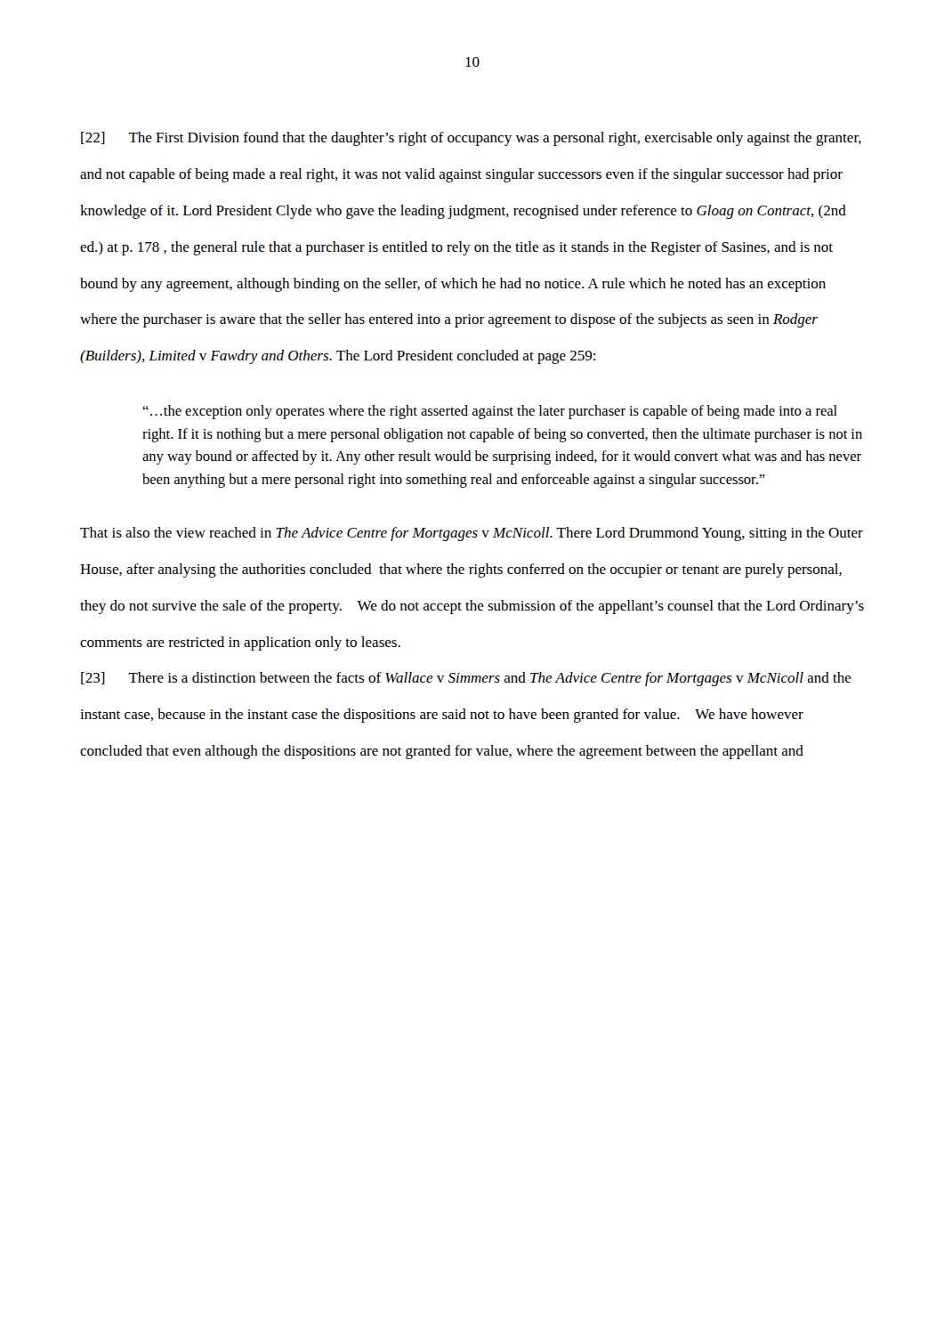10
[22] The First Division found that the daughter’s right of occupancy was a personal right, exercisable only against the granter, and not capable of being made a real right, it was not valid against singular successors even if the singular successor had prior knowledge of it. Lord President Clyde who gave the leading judgment, recognised under reference to Gloag on Contract, (2nd ed.) at p. 178 , the general rule that a purchaser is entitled to rely on the title as it stands in the Register of Sasines, and is not bound by any agreement, although binding on the seller, of which he had no notice. A rule which he noted has an exception where the purchaser is aware that the seller has entered into a prior agreement to dispose of the subjects as seen in Rodger (Builders), Limited v Fawdry and Others. The Lord President concluded at page 259:
“…the exception only operates where the right asserted against the later purchaser is capable of being made into a real right. If it is nothing but a mere personal obligation not capable of being so converted, then the ultimate purchaser is not in any way bound or affected by it. Any other result would be surprising indeed, for it would convert what was and has never been anything but a mere personal right into something real and enforceable against a singular successor.”
That is also the view reached in The Advice Centre for Mortgages v McNicoll. There Lord Drummond Young, sitting in the Outer House, after analysing the authorities concluded that where the rights conferred on the occupier or tenant are purely personal, they do not survive the sale of the property. We do not accept the submission of the appellant’s counsel that the Lord Ordinary’s comments are restricted in application only to leases.
[23] There is a distinction between the facts of Wallace v Simmers and The Advice Centre for Mortgages v McNicoll and the instant case, because in the instant case the dispositions are said not to have been granted for value. We have however concluded that even although the dispositions are not granted for value, where the agreement between the appellant and